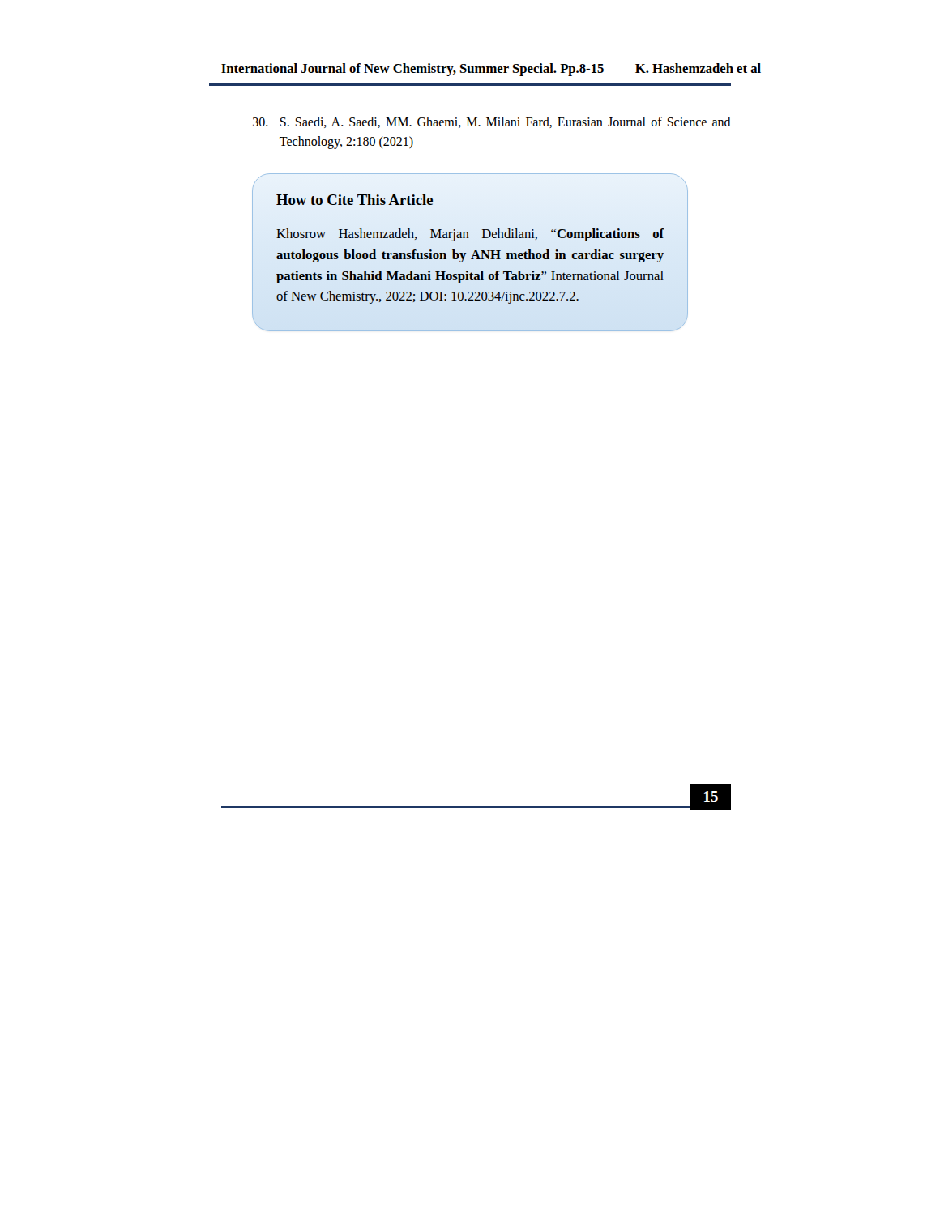International Journal of New Chemistry, Summer Special. Pp.8-15 K. Hashemzadeh et al
30. S. Saedi, A. Saedi, MM. Ghaemi, M. Milani Fard, Eurasian Journal of Science and Technology, 2:180 (2021)
How to Cite This Article
Khosrow Hashemzadeh, Marjan Dehdilani, “Complications of autologous blood transfusion by ANH method in cardiac surgery patients in Shahid Madani Hospital of Tabriz” International Journal of New Chemistry., 2022; DOI: 10.22034/ijnc.2022.7.2.
15